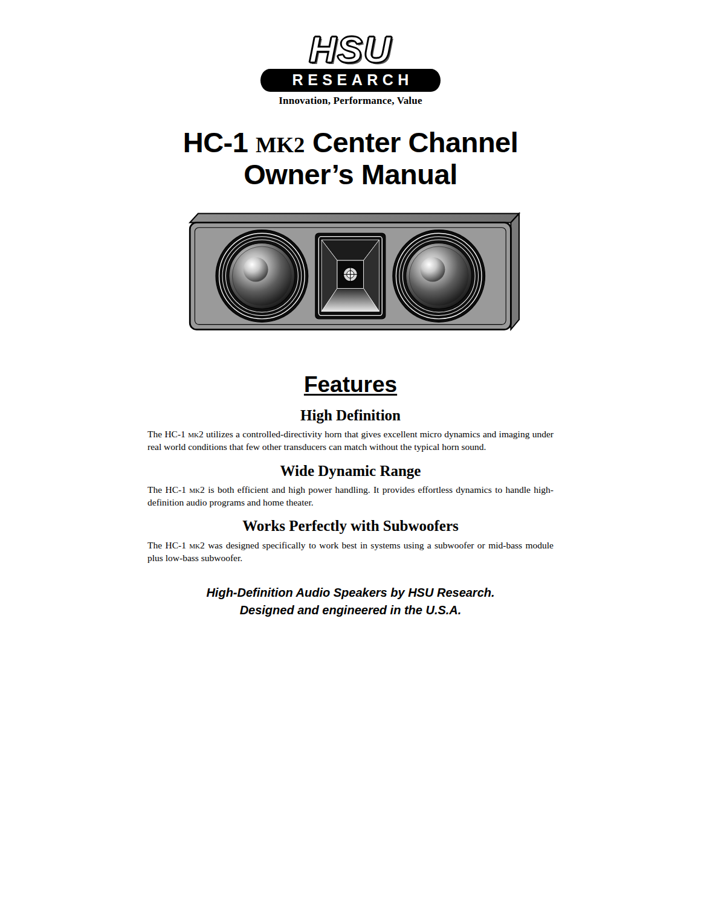HSU
RESEARCH
Innovation, Performance, Value
HC-1 MK2 Center Channel
Owner’s Manual
Features
High Definition
The HC-1 mk2 utilizes a controlled-directivity horn that gives excellent micro dynamics and imaging under real world conditions that few other transducers can match without the typical horn sound.
Wide Dynamic Range
The HC-1 mk2 is both efficient and high power handling. It provides effortless dynamics to handle high-definition audio programs and home theater.
Works Perfectly with Subwoofers
The HC-1 mk2 was designed specifically to work best in systems using a subwoofer or mid-bass module plus low-bass subwoofer.
High-Definition Audio Speakers by HSU Research.
Designed and engineered in the U.S.A.